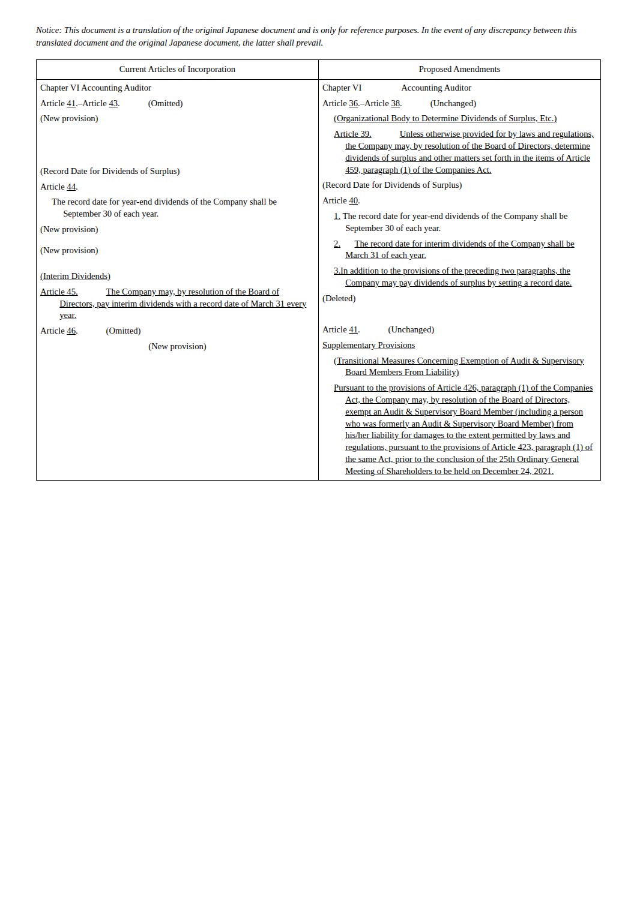Notice: This document is a translation of the original Japanese document and is only for reference purposes. In the event of any discrepancy between this translated document and the original Japanese document, the latter shall prevail.
| Current Articles of Incorporation | Proposed Amendments |
| --- | --- |
| Chapter VI Accounting Auditor Article 41 .–Article 43 . (Omitted) (New provision) (Record Date for Dividends of Surplus) Article 44 . The record date for year-end dividends of the Company shall be September 30 of each year. (New provision) (New provision) (Interim Dividends) Article 45. The Company may, by resolution of the Board of Directors, pay interim dividends with a record date of March 31 every year. Article 46 . (Omitted) (New provision) | Chapter VI Accounting Auditor Article 36 .–Article 38 . (Unchanged) (Organizational Body to Determine Dividends of Surplus, Etc.) Article 39. Unless otherwise provided for by laws and regulations, the Company may, by resolution of the Board of Directors, determine dividends of surplus and other matters set forth in the items of Article 459, paragraph (1) of the Companies Act. (Record Date for Dividends of Surplus) Article 40 . 1. The record date for year-end dividends of the Company shall be September 30 of each year. 2. The record date for interim dividends of the Company shall be March 31 of each year. 3.In addition to the provisions of the preceding two paragraphs, the Company may pay dividends of surplus by setting a record date. (Deleted) Article 41 . (Unchanged) Supplementary Provisions (Transitional Measures Concerning Exemption of Audit & Supervisory Board Members From Liability) Pursuant to the provisions of Article 426, paragraph (1) of the Companies Act, the Company may, by resolution of the Board of Directors, exempt an Audit & Supervisory Board Member (including a person who was formerly an Audit & Supervisory Board Member) from his/her liability for damages to the extent permitted by laws and regulations, pursuant to the provisions of Article 423, paragraph (1) of the same Act, prior to the conclusion of the 25th Ordinary General Meeting of Shareholders to be held on December 24, 2021. |